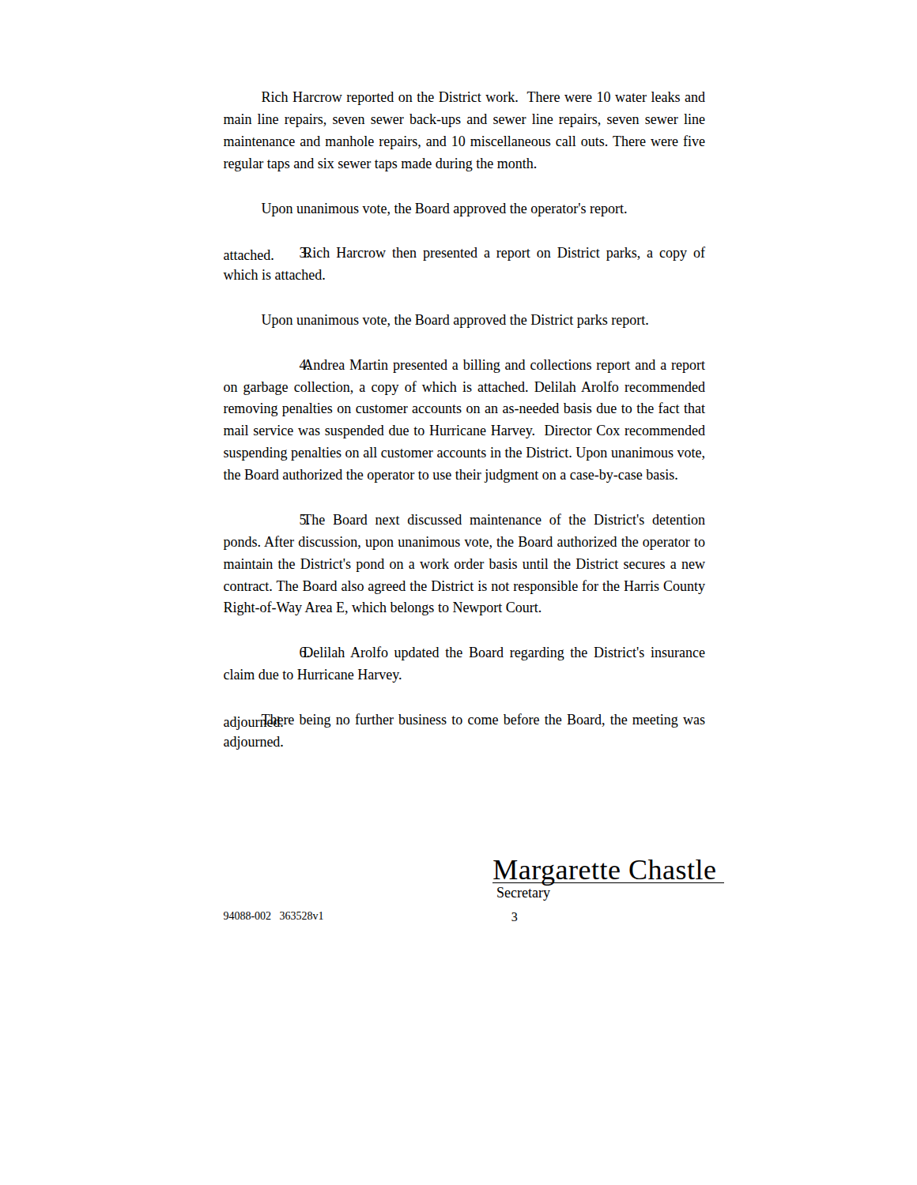Rich Harcrow reported on the District work. There were 10 water leaks and main line repairs, seven sewer back-ups and sewer line repairs, seven sewer line maintenance and manhole repairs, and 10 miscellaneous call outs. There were five regular taps and six sewer taps made during the month.
Upon unanimous vote, the Board approved the operator's report.
3. Rich Harcrow then presented a report on District parks, a copy of which is attached.
attached.
Upon unanimous vote, the Board approved the District parks report.
4. Andrea Martin presented a billing and collections report and a report on garbage collection, a copy of which is attached. Delilah Arolfo recommended removing penalties on customer accounts on an as-needed basis due to the fact that mail service was suspended due to Hurricane Harvey. Director Cox recommended suspending penalties on all customer accounts in the District. Upon unanimous vote, the Board authorized the operator to use their judgment on a case-by-case basis.
5. The Board next discussed maintenance of the District's detention ponds. After discussion, upon unanimous vote, the Board authorized the operator to maintain the District's pond on a work order basis until the District secures a new contract. The Board also agreed the District is not responsible for the Harris County Right-of-Way Area E, which belongs to Newport Court.
6. Delilah Arolfo updated the Board regarding the District's insurance claim due to Hurricane Harvey.
There being no further business to come before the Board, the meeting was adjourned.
adjourned.
Margarette Chastle
Secretary
94088-002 363528v1
3